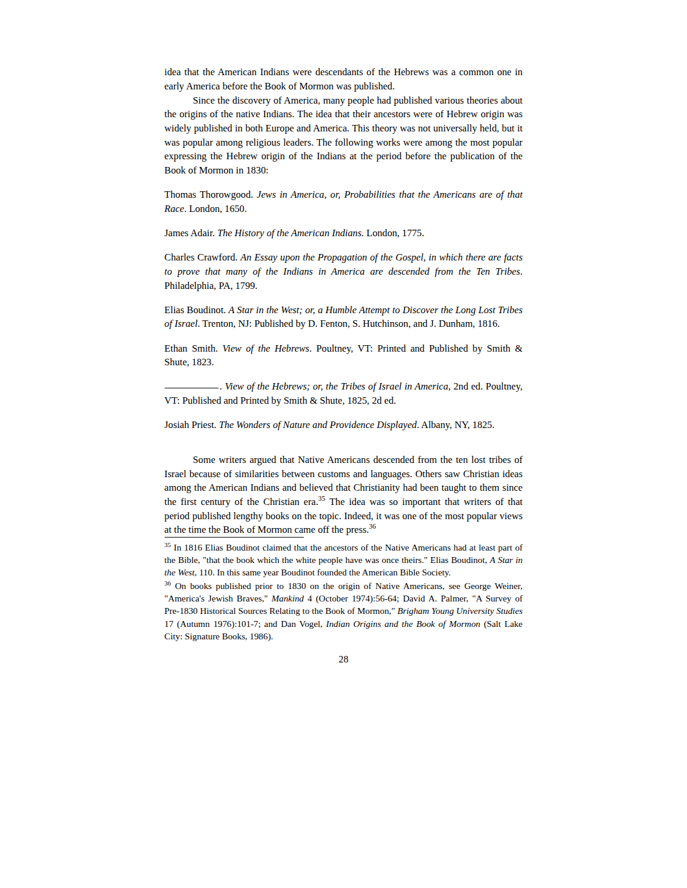idea that the American Indians were descendants of the Hebrews was a common one in early America before the Book of Mormon was published.
Since the discovery of America, many people had published various theories about the origins of the native Indians. The idea that their ancestors were of Hebrew origin was widely published in both Europe and America. This theory was not universally held, but it was popular among religious leaders. The following works were among the most popular expressing the Hebrew origin of the Indians at the period before the publication of the Book of Mormon in 1830:
Thomas Thorowgood. Jews in America, or, Probabilities that the Americans are of that Race. London, 1650.
James Adair. The History of the American Indians. London, 1775.
Charles Crawford. An Essay upon the Propagation of the Gospel, in which there are facts to prove that many of the Indians in America are descended from the Ten Tribes. Philadelphia, PA, 1799.
Elias Boudinot. A Star in the West; or, a Humble Attempt to Discover the Long Lost Tribes of Israel. Trenton, NJ: Published by D. Fenton, S. Hutchinson, and J. Dunham, 1816.
Ethan Smith. View of the Hebrews. Poultney, VT: Printed and Published by Smith & Shute, 1823.
. View of the Hebrews; or, the Tribes of Israel in America, 2nd ed. Poultney, VT: Published and Printed by Smith & Shute, 1825, 2d ed.
Josiah Priest. The Wonders of Nature and Providence Displayed. Albany, NY, 1825.
Some writers argued that Native Americans descended from the ten lost tribes of Israel because of similarities between customs and languages. Others saw Christian ideas among the American Indians and believed that Christianity had been taught to them since the first century of the Christian era.35 The idea was so important that writers of that period published lengthy books on the topic. Indeed, it was one of the most popular views at the time the Book of Mormon came off the press.36
35 In 1816 Elias Boudinot claimed that the ancestors of the Native Americans had at least part of the Bible, "that the book which the white people have was once theirs." Elias Boudinot, A Star in the West, 110. In this same year Boudinot founded the American Bible Society.
36 On books published prior to 1830 on the origin of Native Americans, see George Weiner, "America's Jewish Braves," Mankind 4 (October 1974):56-64; David A. Palmer, "A Survey of Pre-1830 Historical Sources Relating to the Book of Mormon," Brigham Young University Studies 17 (Autumn 1976):101-7; and Dan Vogel, Indian Origins and the Book of Mormon (Salt Lake City: Signature Books, 1986).
28